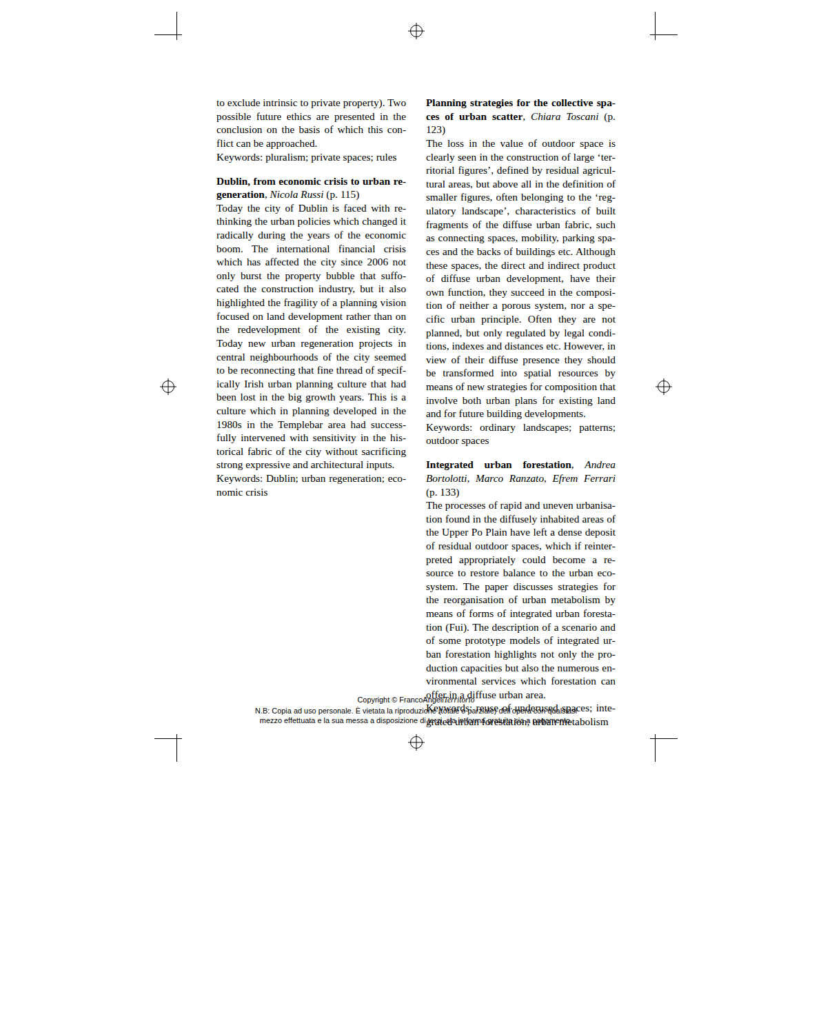to exclude intrinsic to private property). Two possible future ethics are presented in the conclusion on the basis of which this conflict can be approached.
Keywords: pluralism; private spaces; rules
Dublin, from economic crisis to urban regeneration, Nicola Russi (p. 115)
Today the city of Dublin is faced with rethinking the urban policies which changed it radically during the years of the economic boom. The international financial crisis which has affected the city since 2006 not only burst the property bubble that suffocated the construction industry, but it also highlighted the fragility of a planning vision focused on land development rather than on the redevelopment of the existing city. Today new urban regeneration projects in central neighbourhoods of the city seemed to be reconnecting that fine thread of specifically Irish urban planning culture that had been lost in the big growth years. This is a culture which in planning developed in the 1980s in the Templebar area had successfully intervened with sensitivity in the historical fabric of the city without sacrificing strong expressive and architectural inputs.
Keywords: Dublin; urban regeneration; economic crisis
Planning strategies for the collective spaces of urban scatter, Chiara Toscani (p. 123)
The loss in the value of outdoor space is clearly seen in the construction of large ‘territorial figures’, defined by residual agricultural areas, but above all in the definition of smaller figures, often belonging to the ‘regulatory landscape’, characteristics of built fragments of the diffuse urban fabric, such as connecting spaces, mobility, parking spaces and the backs of buildings etc. Although these spaces, the direct and indirect product of diffuse urban development, have their own function, they succeed in the composition of neither a porous system, nor a specific urban principle. Often they are not planned, but only regulated by legal conditions, indexes and distances etc. However, in view of their diffuse presence they should be transformed into spatial resources by means of new strategies for composition that involve both urban plans for existing land and for future building developments.
Keywords: ordinary landscapes; patterns; outdoor spaces
Integrated urban forestation, Andrea Bortolotti, Marco Ranzato, Efrem Ferrari (p. 133)
The processes of rapid and uneven urbanisation found in the diffusely inhabited areas of the Upper Po Plain have left a dense deposit of residual outdoor spaces, which if reinterpreted appropriately could become a resource to restore balance to the urban ecosystem. The paper discusses strategies for the reorganisation of urban metabolism by means of forms of integrated urban forestation (Fui). The description of a scenario and of some prototype models of integrated urban forestation highlights not only the production capacities but also the numerous environmental services which forestation can offer in a diffuse urban area.
Keywords: reuse of underused spaces; integrated urban forestation; urban metabolism
Copyright © FrancoAngeli Territorio
N.B: Copia ad uso personale. È vietata la riproduzione (totale o parziale) dell’opera con qualsiasi
mezzo effettuata e la sua messa a disposizione di terzi, sia in forma gratuita sia a pagamento.